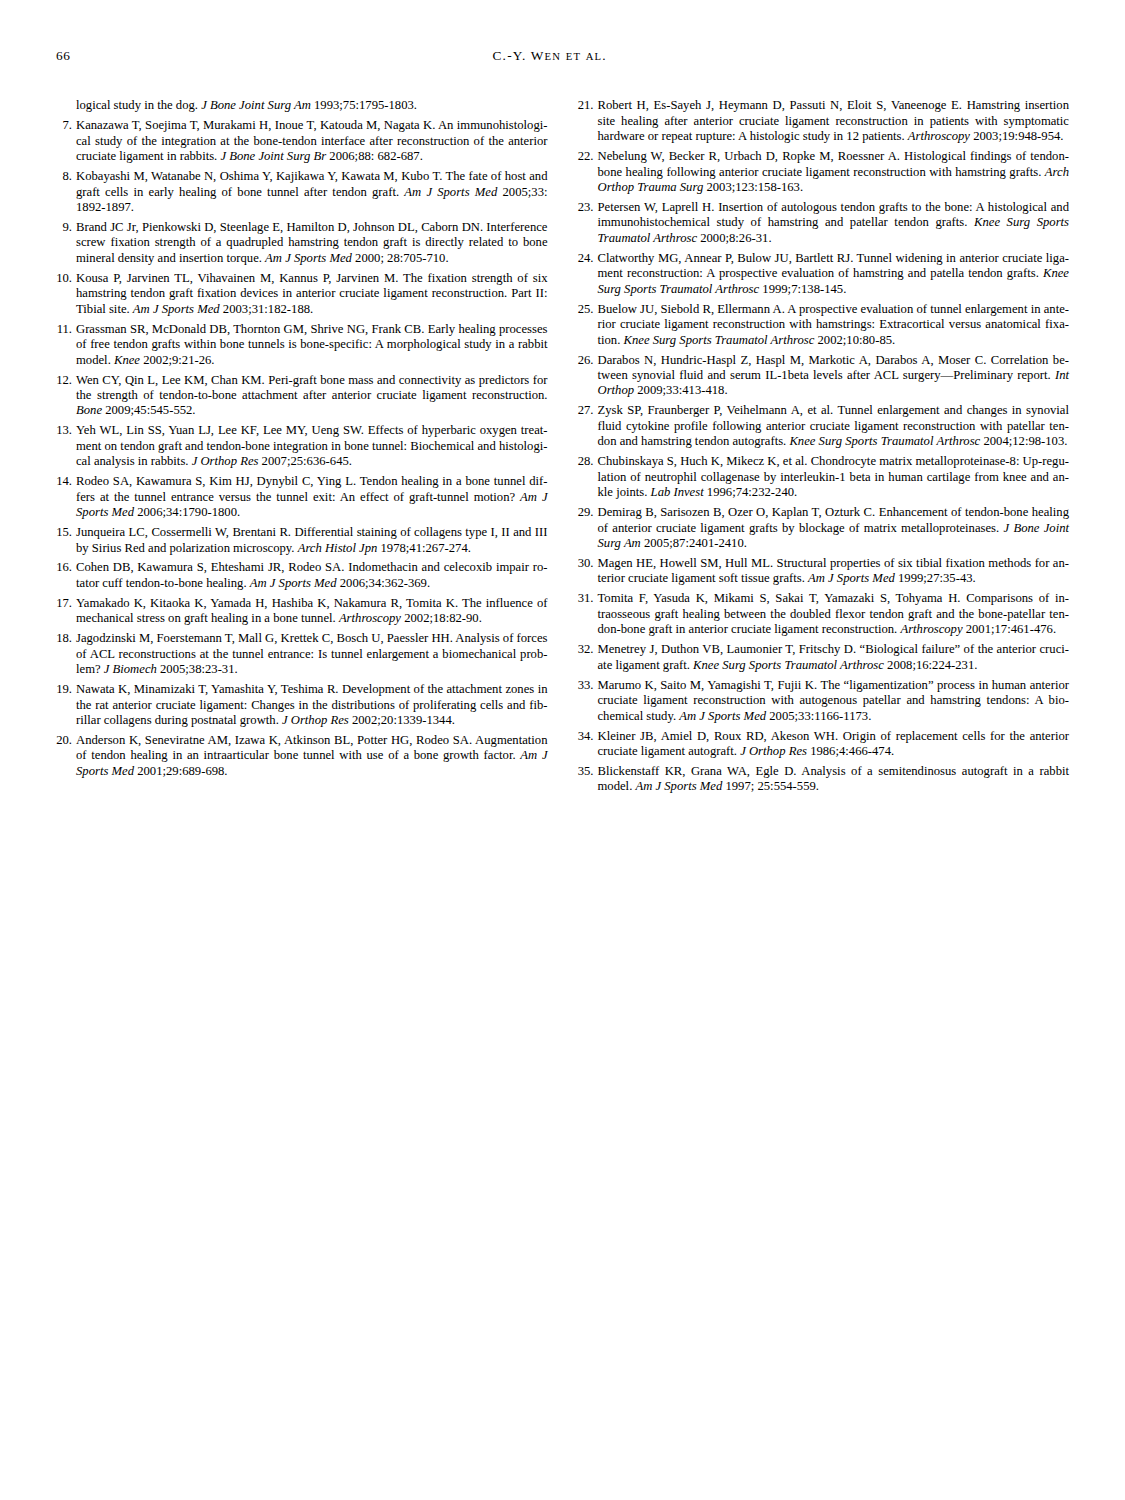66 C.-Y. WEN ET AL.
logical study in the dog. J Bone Joint Surg Am 1993;75:1795-1803.
7. Kanazawa T, Soejima T, Murakami H, Inoue T, Katouda M, Nagata K. An immunohistological study of the integration at the bone-tendon interface after reconstruction of the anterior cruciate ligament in rabbits. J Bone Joint Surg Br 2006;88: 682-687.
8. Kobayashi M, Watanabe N, Oshima Y, Kajikawa Y, Kawata M, Kubo T. The fate of host and graft cells in early healing of bone tunnel after tendon graft. Am J Sports Med 2005;33: 1892-1897.
9. Brand JC Jr, Pienkowski D, Steenlage E, Hamilton D, Johnson DL, Caborn DN. Interference screw fixation strength of a quadrupled hamstring tendon graft is directly related to bone mineral density and insertion torque. Am J Sports Med 2000; 28:705-710.
10. Kousa P, Jarvinen TL, Vihavainen M, Kannus P, Jarvinen M. The fixation strength of six hamstring tendon graft fixation devices in anterior cruciate ligament reconstruction. Part II: Tibial site. Am J Sports Med 2003;31:182-188.
11. Grassman SR, McDonald DB, Thornton GM, Shrive NG, Frank CB. Early healing processes of free tendon grafts within bone tunnels is bone-specific: A morphological study in a rabbit model. Knee 2002;9:21-26.
12. Wen CY, Qin L, Lee KM, Chan KM. Peri-graft bone mass and connectivity as predictors for the strength of tendon-to-bone attachment after anterior cruciate ligament reconstruction. Bone 2009;45:545-552.
13. Yeh WL, Lin SS, Yuan LJ, Lee KF, Lee MY, Ueng SW. Effects of hyperbaric oxygen treatment on tendon graft and tendon-bone integration in bone tunnel: Biochemical and histological analysis in rabbits. J Orthop Res 2007;25:636-645.
14. Rodeo SA, Kawamura S, Kim HJ, Dynybil C, Ying L. Tendon healing in a bone tunnel differs at the tunnel entrance versus the tunnel exit: An effect of graft-tunnel motion? Am J Sports Med 2006;34:1790-1800.
15. Junqueira LC, Cossermelli W, Brentani R. Differential staining of collagens type I, II and III by Sirius Red and polarization microscopy. Arch Histol Jpn 1978;41:267-274.
16. Cohen DB, Kawamura S, Ehteshami JR, Rodeo SA. Indomethacin and celecoxib impair rotator cuff tendon-to-bone healing. Am J Sports Med 2006;34:362-369.
17. Yamakado K, Kitaoka K, Yamada H, Hashiba K, Nakamura R, Tomita K. The influence of mechanical stress on graft healing in a bone tunnel. Arthroscopy 2002;18:82-90.
18. Jagodzinski M, Foerstemann T, Mall G, Krettek C, Bosch U, Paessler HH. Analysis of forces of ACL reconstructions at the tunnel entrance: Is tunnel enlargement a biomechanical problem? J Biomech 2005;38:23-31.
19. Nawata K, Minamizaki T, Yamashita Y, Teshima R. Development of the attachment zones in the rat anterior cruciate ligament: Changes in the distributions of proliferating cells and fibrillar collagens during postnatal growth. J Orthop Res 2002;20:1339-1344.
20. Anderson K, Seneviratne AM, Izawa K, Atkinson BL, Potter HG, Rodeo SA. Augmentation of tendon healing in an intraarticular bone tunnel with use of a bone growth factor. Am J Sports Med 2001;29:689-698.
21. Robert H, Es-Sayeh J, Heymann D, Passuti N, Eloit S, Vaneenoge E. Hamstring insertion site healing after anterior cruciate ligament reconstruction in patients with symptomatic hardware or repeat rupture: A histologic study in 12 patients. Arthroscopy 2003;19:948-954.
22. Nebelung W, Becker R, Urbach D, Ropke M, Roessner A. Histological findings of tendon-bone healing following anterior cruciate ligament reconstruction with hamstring grafts. Arch Orthop Trauma Surg 2003;123:158-163.
23. Petersen W, Laprell H. Insertion of autologous tendon grafts to the bone: A histological and immunohistochemical study of hamstring and patellar tendon grafts. Knee Surg Sports Traumatol Arthrosc 2000;8:26-31.
24. Clatworthy MG, Annear P, Bulow JU, Bartlett RJ. Tunnel widening in anterior cruciate ligament reconstruction: A prospective evaluation of hamstring and patella tendon grafts. Knee Surg Sports Traumatol Arthrosc 1999;7:138-145.
25. Buelow JU, Siebold R, Ellermann A. A prospective evaluation of tunnel enlargement in anterior cruciate ligament reconstruction with hamstrings: Extracortical versus anatomical fixation. Knee Surg Sports Traumatol Arthrosc 2002;10:80-85.
26. Darabos N, Hundric-Haspl Z, Haspl M, Markotic A, Darabos A, Moser C. Correlation between synovial fluid and serum IL-1beta levels after ACL surgery—Preliminary report. Int Orthop 2009;33:413-418.
27. Zysk SP, Fraunberger P, Veihelmann A, et al. Tunnel enlargement and changes in synovial fluid cytokine profile following anterior cruciate ligament reconstruction with patellar tendon and hamstring tendon autografts. Knee Surg Sports Traumatol Arthrosc 2004;12:98-103.
28. Chubinskaya S, Huch K, Mikecz K, et al. Chondrocyte matrix metalloproteinase-8: Up-regulation of neutrophil collagenase by interleukin-1 beta in human cartilage from knee and ankle joints. Lab Invest 1996;74:232-240.
29. Demirag B, Sarisozen B, Ozer O, Kaplan T, Ozturk C. Enhancement of tendon-bone healing of anterior cruciate ligament grafts by blockage of matrix metalloproteinases. J Bone Joint Surg Am 2005;87:2401-2410.
30. Magen HE, Howell SM, Hull ML. Structural properties of six tibial fixation methods for anterior cruciate ligament soft tissue grafts. Am J Sports Med 1999;27:35-43.
31. Tomita F, Yasuda K, Mikami S, Sakai T, Yamazaki S, Tohyama H. Comparisons of intraosseous graft healing between the doubled flexor tendon graft and the bone-patellar tendon-bone graft in anterior cruciate ligament reconstruction. Arthroscopy 2001;17:461-476.
32. Menetrey J, Duthon VB, Laumonier T, Fritschy D. “Biological failure” of the anterior cruciate ligament graft. Knee Surg Sports Traumatol Arthrosc 2008;16:224-231.
33. Marumo K, Saito M, Yamagishi T, Fujii K. The “ligamentization” process in human anterior cruciate ligament reconstruction with autogenous patellar and hamstring tendons: A biochemical study. Am J Sports Med 2005;33:1166-1173.
34. Kleiner JB, Amiel D, Roux RD, Akeson WH. Origin of replacement cells for the anterior cruciate ligament autograft. J Orthop Res 1986;4:466-474.
35. Blickenstaff KR, Grana WA, Egle D. Analysis of a semitendinosus autograft in a rabbit model. Am J Sports Med 1997; 25:554-559.